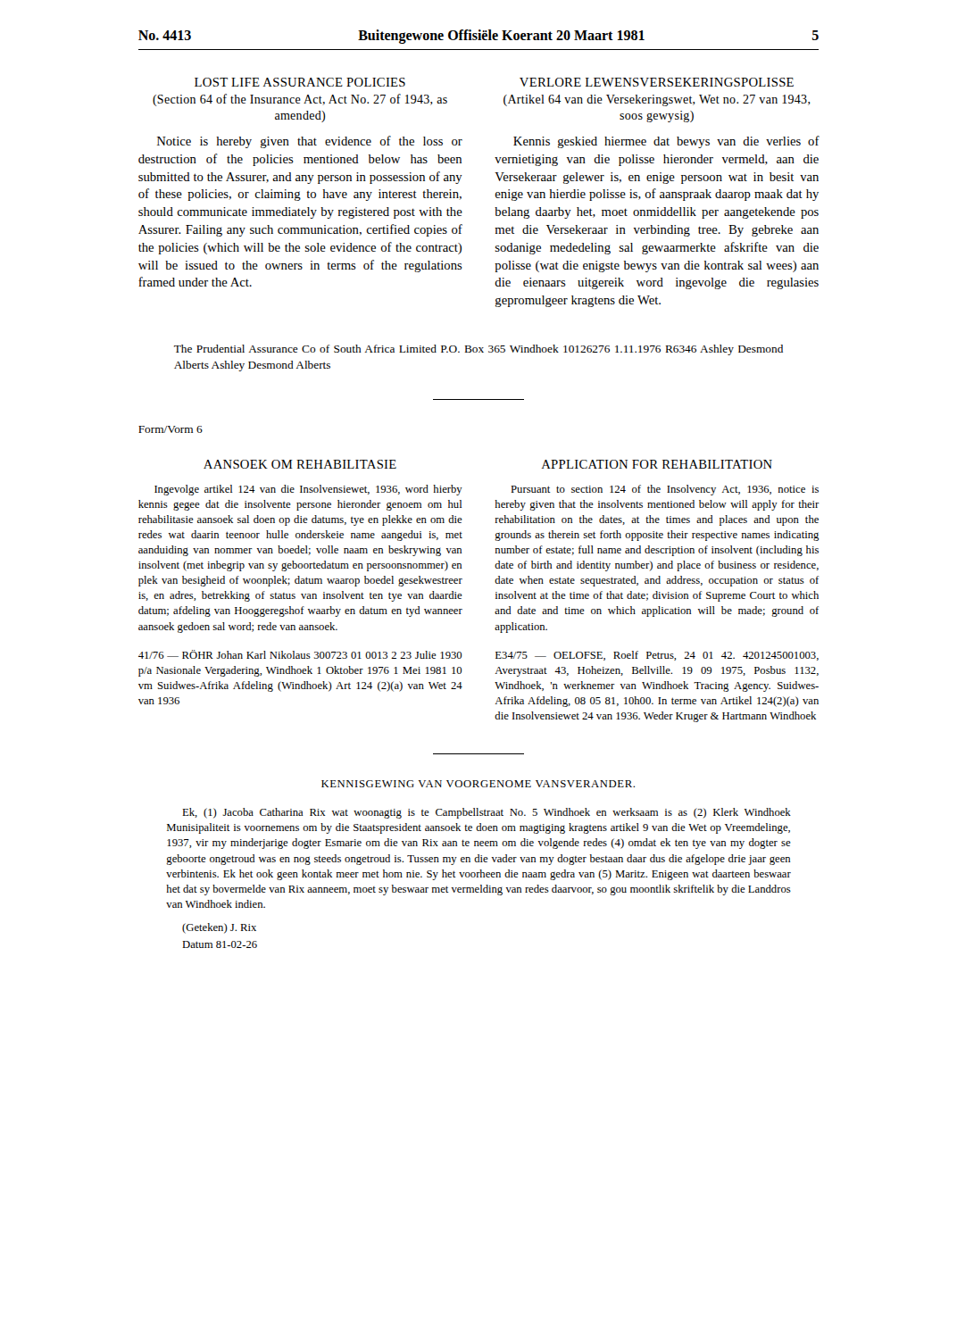No. 4413 Buitengewone Offisiële Koerant 20 Maart 1981 5
Lost Life Assurance Policies (Section 64 of the Insurance Act, Act No. 27 of 1943, as amended)
Notice is hereby given that evidence of the loss or destruction of the policies mentioned below has been submitted to the Assurer, and any person in possession of any of these policies, or claiming to have any interest therein, should communicate immediately by registered post with the Assurer. Failing any such communication, certified copies of the policies (which will be the sole evidence of the contract) will be issued to the owners in terms of the regulations framed under the Act.
Verlore Lewensversekeringspolisse (Artikel 64 van die Versekeringswet, Wet no. 27 van 1943, soos gewysig)
Kennis geskied hiermee dat bewys van die verlies of vernietiging van die polisse hieronder vermeld, aan die Versekeraar gelewer is, en enige persoon wat in besit van enige van hierdie polisse is, of aanspraak daarop maak dat hy belang daarby het, moet onmiddellik per aangetekende pos met die Versekeraar in verbinding tree. By gebreke aan sodanige mededeling sal gewaarmerkte afskrifte van die polisse (wat die enigste bewys van die kontrak sal wees) aan die eienaars uitgereik word ingevolge die regulasies gepromulgeer kragtens die Wet.
The Prudential Assurance Co of South Africa Limited P.O. Box 365 Windhoek 10126276 1.11.1976 R6346 Ashley Desmond Alberts Ashley Desmond Alberts
Form/Vorm 6
Aansoek om Rehabilitasie
Ingevolge artikel 124 van die Insolvensiewet, 1936, word hierby kennis gegee dat die insolvente persone hieronder genoem om hul rehabilitasie aansoek sal doen op die datums, tye en plekke en om die redes wat daarin teenoor hulle onderskeie name aangedui is, met aanduiding van nommer van boedel; volle naam en beskrywing van insolvent (met inbegrip van sy geboortedatum en persoonsnommer) en plek van besigheid of woonplek; datum waarop boedel gesekwestreer is, en adres, betrekking of status van insolvent ten tye van daardie datum; afdeling van Hooggeregshof waarby en datum en tyd wanneer aansoek gedoen sal word; rede van aansoek.
41/76 — RÖHR Johan Karl Nikolaus 300723 01 0013 2 23 Julie 1930 p/a Nasionale Vergadering, Windhoek 1 Oktober 1976 1 Mei 1981 10 vm Suidwes-Afrika Afdeling (Windhoek) Art 124 (2)(a) van Wet 24 van 1936
Application for Rehabilitation
Pursuant to section 124 of the Insolvency Act, 1936, notice is hereby given that the insolvents mentioned below will apply for their rehabilitation on the dates, at the times and places and upon the grounds as therein set forth opposite their respective names indicating number of estate; full name and description of insolvent (including his date of birth and identity number) and place of business or residence, date when estate sequestrated, and address, occupation or status of insolvent at the time of that date; division of Supreme Court to which and date and time on which application will be made; ground of application.
E34/75 — OELOFSE, Roelf Petrus, 24 01 42. 4201245001003, Averystraat 43, Hoheizen, Bellville. 19 09 1975, Posbus 1132, Windhoek, 'n werknemer van Windhoek Tracing Agency. Suidwes-Afrika Afdeling, 08 05 81, 10h00. In terme van Artikel 124(2)(a) van die Insolvensiewet 24 van 1936. Weder Kruger & Hartmann Windhoek
Kennisgewing van Voorgenome Vansverander.
Ek, (1) Jacoba Catharina Rix wat woonagtig is te Campbellstraat No. 5 Windhoek en werksaam is as (2) Klerk Windhoek Munisipaliteit is voornemens om by die Staatspresident aansoek te doen om magtiging kragtens artikel 9 van die Wet op Vreemdelinge, 1937, vir my minderjarige dogter Esmarie om die van Rix aan te neem om die volgende redes (4) omdat ek ten tye van my dogter se geboorte ongetroud was en nog steeds ongetroud is. Tussen my en die vader van my dogter bestaan daar dus die afgelope drie jaar geen verbintenis. Ek het ook geen kontak meer met hom nie. Sy het voorheen die naam gedra van (5) Maritz. Enigeen wat daarteen beswaar het dat sy bovermelde van Rix aanneem, moet sy beswaar met vermelding van redes daarvoor, so gou moontlik skriftelik by die Landdros van Windhoek indien.
(Geteken) J. Rix
Datum 81-02-26